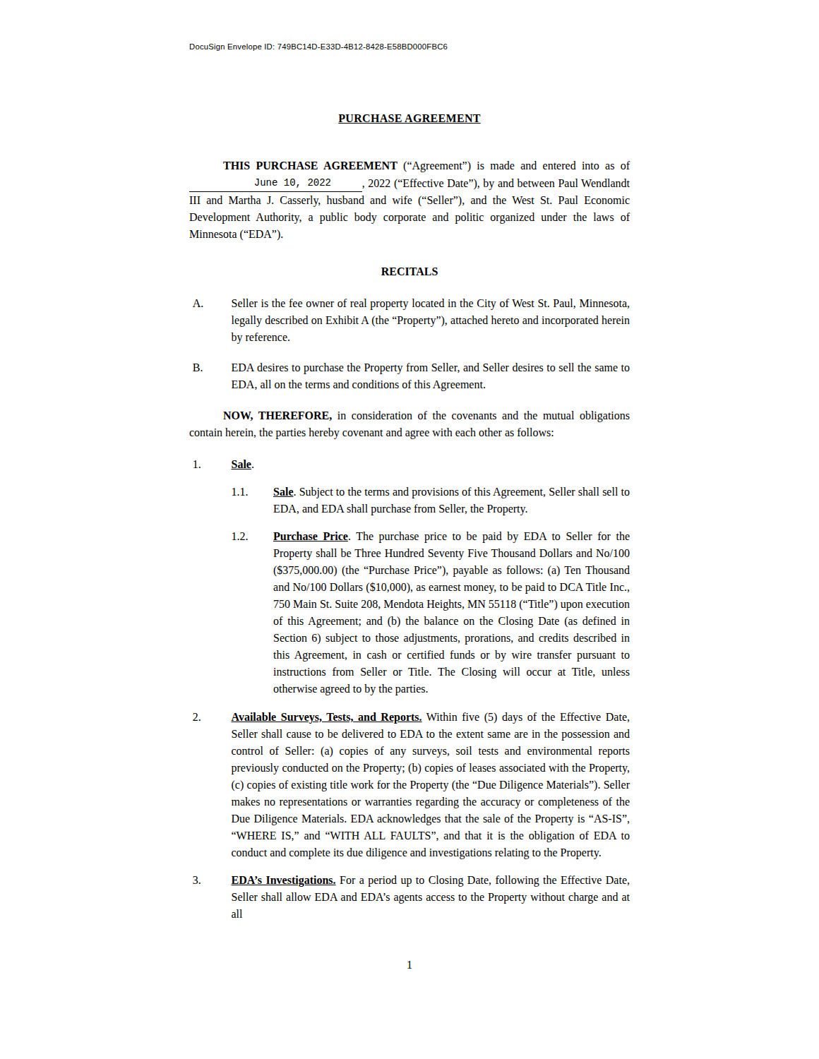DocuSign Envelope ID: 749BC14D-E33D-4B12-8428-E58BD000FBC6
PURCHASE AGREEMENT
THIS PURCHASE AGREEMENT (“Agreement”) is made and entered into as of June 10, 2022, 2022 (“Effective Date”), by and between Paul Wendlandt III and Martha J. Casserly, husband and wife (“Seller”), and the West St. Paul Economic Development Authority, a public body corporate and politic organized under the laws of Minnesota (“EDA”).
RECITALS
A.
Seller is the fee owner of real property located in the City of West St. Paul, Minnesota, legally described on Exhibit A (the “Property”), attached hereto and incorporated herein by reference.
B.
EDA desires to purchase the Property from Seller, and Seller desires to sell the same to EDA, all on the terms and conditions of this Agreement.
NOW, THEREFORE, in consideration of the covenants and the mutual obligations contain herein, the parties hereby covenant and agree with each other as follows:
1.
Sale.
1.1.
Sale. Subject to the terms and provisions of this Agreement, Seller shall sell to EDA, and EDA shall purchase from Seller, the Property.
1.2.
Purchase Price. The purchase price to be paid by EDA to Seller for the Property shall be Three Hundred Seventy Five Thousand Dollars and No/100 ($375,000.00) (the “Purchase Price”), payable as follows: (a) Ten Thousand and No/100 Dollars ($10,000), as earnest money, to be paid to DCA Title Inc., 750 Main St. Suite 208, Mendota Heights, MN 55118 (“Title”) upon execution of this Agreement; and (b) the balance on the Closing Date (as defined in Section 6) subject to those adjustments, prorations, and credits described in this Agreement, in cash or certified funds or by wire transfer pursuant to instructions from Seller or Title. The Closing will occur at Title, unless otherwise agreed to by the parties.
2.
Available Surveys, Tests, and Reports. Within five (5) days of the Effective Date, Seller shall cause to be delivered to EDA to the extent same are in the possession and control of Seller: (a) copies of any surveys, soil tests and environmental reports previously conducted on the Property; (b) copies of leases associated with the Property, (c) copies of existing title work for the Property (the “Due Diligence Materials”). Seller makes no representations or warranties regarding the accuracy or completeness of the Due Diligence Materials. EDA acknowledges that the sale of the Property is “AS-IS”, “WHERE IS,” and “WITH ALL FAULTS”, and that it is the obligation of EDA to conduct and complete its due diligence and investigations relating to the Property.
3.
EDA’s Investigations. For a period up to Closing Date, following the Effective Date, Seller shall allow EDA and EDA’s agents access to the Property without charge and at all
1